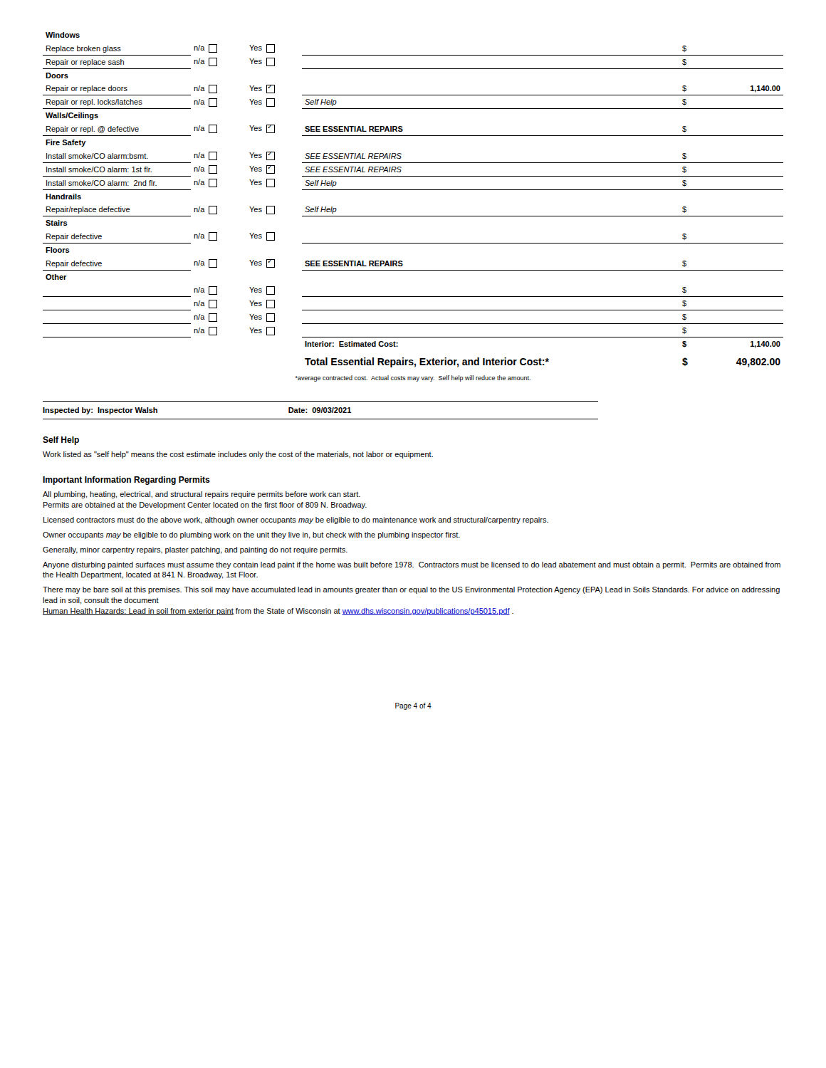| Windows |
| Replace broken glass | n/a | Yes | | $ | |
| Repair or replace sash | n/a | Yes | | $ | |
| Doors |
| Repair or replace doors | n/a | Yes | | $ | 1,140.00 |
| Repair or repl. locks/latches | n/a | Yes | Self Help | $ | |
| Walls/Ceilings |
| Repair or repl. @ defective | n/a | Yes | SEE ESSENTIAL REPAIRS | $ | |
| Fire Safety |
| Install smoke/CO alarm:bsmt. | n/a | Yes | SEE ESSENTIAL REPAIRS | $ | |
| Install smoke/CO alarm: 1st flr. | n/a | Yes | SEE ESSENTIAL REPAIRS | $ | |
| Install smoke/CO alarm: 2nd flr. | n/a | Yes | Self Help | $ | |
| Handrails |
| Repair/replace defective | n/a | Yes | Self Help | $ | |
| Stairs |
| Repair defective | n/a | Yes | | $ | |
| Floors |
| Repair defective | n/a | Yes | SEE ESSENTIAL REPAIRS | $ | |
| Other |
| | n/a | Yes | | $ | |
| | n/a | Yes | | $ | |
| | n/a | Yes | | $ | |
| | n/a | Yes | | $ | |
| | Interior: Estimated Cost: | $ | 1,140.00 |
| | Total Essential Repairs, Exterior, and Interior Cost:* | $ | 49,802.00 |
*average contracted cost. Actual costs may vary. Self help will reduce the amount.
Inspected by: Inspector Walsh Date: 09/03/2021
Self Help
Work listed as "self help" means the cost estimate includes only the cost of the materials, not labor or equipment.
Important Information Regarding Permits
All plumbing, heating, electrical, and structural repairs require permits before work can start.
Permits are obtained at the Development Center located on the first floor of 809 N. Broadway.
Licensed contractors must do the above work, although owner occupants may be eligible to do maintenance work and structural/carpentry repairs.
Owner occupants may be eligible to do plumbing work on the unit they live in, but check with the plumbing inspector first.
Generally, minor carpentry repairs, plaster patching, and painting do not require permits.
Anyone disturbing painted surfaces must assume they contain lead paint if the home was built before 1978. Contractors must be licensed to do lead abatement and must obtain a permit. Permits are obtained from the Health Department, located at 841 N. Broadway, 1st Floor.
There may be bare soil at this premises. This soil may have accumulated lead in amounts greater than or equal to the US Environmental Protection Agency (EPA) Lead in Soils Standards. For advice on addressing lead in soil, consult the document
Human Health Hazards: Lead in soil from exterior paint from the State of Wisconsin at www.dhs.wisconsin.gov/publications/p45015.pdf .
Page 4 of 4